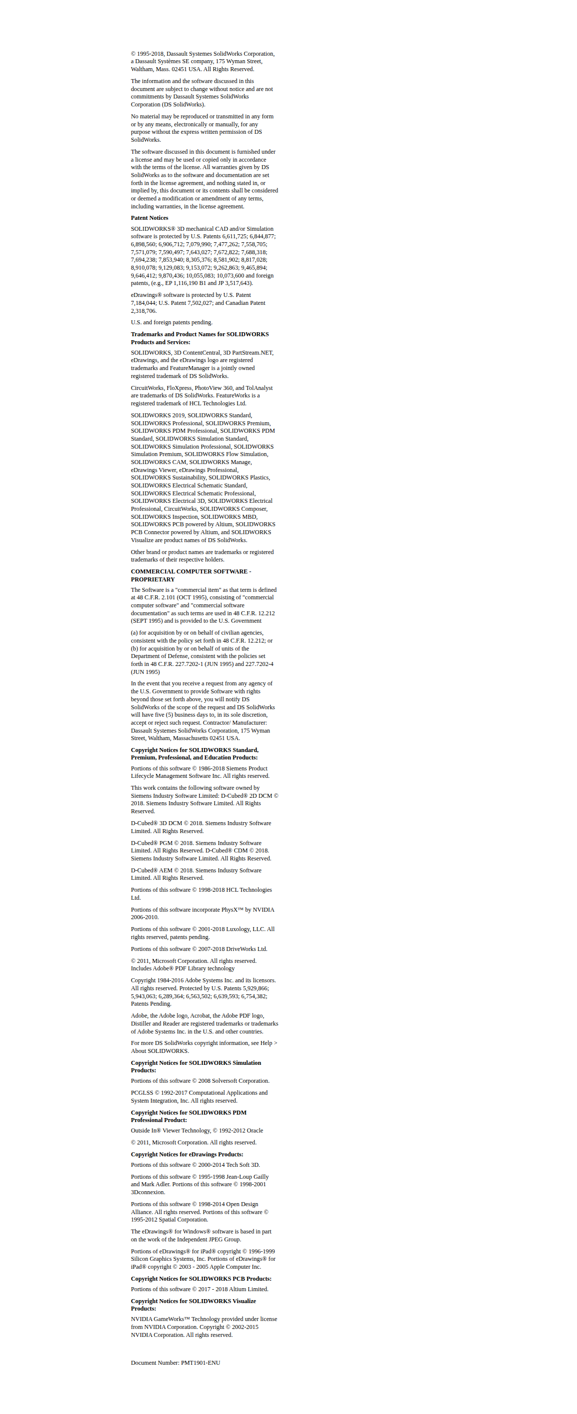© 1995-2018, Dassault Systemes SolidWorks Corporation, a Dassault Systèmes SE company, 175 Wyman Street, Waltham, Mass. 02451 USA. All Rights Reserved.
The information and the software discussed in this document are subject to change without notice and are not commitments by Dassault Systemes SolidWorks Corporation (DS SolidWorks).
No material may be reproduced or transmitted in any form or by any means, electronically or manually, for any purpose without the express written permission of DS SolidWorks.
The software discussed in this document is furnished under a license and may be used or copied only in accordance with the terms of the license. All warranties given by DS SolidWorks as to the software and documentation are set forth in the license agreement, and nothing stated in, or implied by, this document or its contents shall be considered or deemed a modification or amendment of any terms, including warranties, in the license agreement.
Patent Notices
SOLIDWORKS® 3D mechanical CAD and/or Simulation software is protected by U.S. Patents 6,611,725; 6,844,877; 6,898,560; 6,906,712; 7,079,990; 7,477,262; 7,558,705; 7,571,079; 7,590,497; 7,643,027; 7,672,822; 7,688,318; 7,694,238; 7,853,940; 8,305,376; 8,581,902; 8,817,028; 8,910,078; 9,129,083; 9,153,072; 9,262,863; 9,465,894; 9,646,412; 9,870,436; 10,055,083; 10,073,600 and foreign patents, (e.g., EP 1,116,190 B1 and JP 3,517,643).
eDrawings® software is protected by U.S. Patent 7,184,044; U.S. Patent 7,502,027; and Canadian Patent 2,318,706.
U.S. and foreign patents pending.
Trademarks and Product Names for SOLIDWORKS Products and Services:
SOLIDWORKS, 3D ContentCentral, 3D PartStream.NET, eDrawings, and the eDrawings logo are registered trademarks and FeatureManager is a jointly owned registered trademark of DS SolidWorks.
CircuitWorks, FloXpress, PhotoView 360, and TolAnalyst are trademarks of DS SolidWorks. FeatureWorks is a registered trademark of HCL Technologies Ltd.
SOLIDWORKS 2019, SOLIDWORKS Standard, SOLIDWORKS Professional, SOLIDWORKS Premium, SOLIDWORKS PDM Professional, SOLIDWORKS PDM Standard, SOLIDWORKS Simulation Standard, SOLIDWORKS Simulation Professional, SOLIDWORKS Simulation Premium, SOLIDWORKS Flow Simulation, SOLIDWORKS CAM, SOLIDWORKS Manage, eDrawings Viewer, eDrawings Professional, SOLIDWORKS Sustainability, SOLIDWORKS Plastics, SOLIDWORKS Electrical Schematic Standard, SOLIDWORKS Electrical Schematic Professional, SOLIDWORKS Electrical 3D, SOLIDWORKS Electrical Professional, CircuitWorks, SOLIDWORKS Composer, SOLIDWORKS Inspection, SOLIDWORKS MBD, SOLIDWORKS PCB powered by Altium, SOLIDWORKS PCB Connector powered by Altium, and SOLIDWORKS Visualize are product names of DS SolidWorks.
Other brand or product names are trademarks or registered trademarks of their respective holders.
COMMERCIAL COMPUTER SOFTWARE - PROPRIETARY
The Software is a "commercial item" as that term is defined at 48 C.F.R. 2.101 (OCT 1995), consisting of "commercial computer software" and "commercial software documentation" as such terms are used in 48 C.F.R. 12.212 (SEPT 1995) and is provided to the U.S. Government
(a) for acquisition by or on behalf of civilian agencies, consistent with the policy set forth in 48 C.F.R. 12.212; or (b) for acquisition by or on behalf of units of the Department of Defense, consistent with the policies set forth in 48 C.F.R. 227.7202-1 (JUN 1995) and 227.7202-4 (JUN 1995)
In the event that you receive a request from any agency of the U.S. Government to provide Software with rights beyond those set forth above, you will notify DS SolidWorks of the scope of the request and DS SolidWorks will have five (5) business days to, in its sole discretion, accept or reject such request. Contractor/ Manufacturer: Dassault Systemes SolidWorks Corporation, 175 Wyman Street, Waltham, Massachusetts 02451 USA.
Copyright Notices for SOLIDWORKS Standard, Premium, Professional, and Education Products:
Portions of this software © 1986-2018 Siemens Product Lifecycle Management Software Inc. All rights reserved.
This work contains the following software owned by Siemens Industry Software Limited: D-Cubed® 2D DCM © 2018. Siemens Industry Software Limited. All Rights Reserved.
D-Cubed® 3D DCM © 2018. Siemens Industry Software Limited. All Rights Reserved.
D-Cubed® PGM © 2018. Siemens Industry Software Limited. All Rights Reserved. D-Cubed® CDM © 2018. Siemens Industry Software Limited. All Rights Reserved.
D-Cubed® AEM © 2018. Siemens Industry Software Limited. All Rights Reserved.
Portions of this software © 1998-2018 HCL Technologies Ltd.
Portions of this software incorporate PhysX™ by NVIDIA 2006-2010.
Portions of this software © 2001-2018 Luxology, LLC. All rights reserved, patents pending.
Portions of this software © 2007-2018 DriveWorks Ltd.
© 2011, Microsoft Corporation. All rights reserved. Includes Adobe® PDF Library technology
Copyright 1984-2016 Adobe Systems Inc. and its licensors. All rights reserved. Protected by U.S. Patents 5,929,866; 5,943,063; 6,289,364; 6,563,502; 6,639,593; 6,754,382; Patents Pending.
Adobe, the Adobe logo, Acrobat, the Adobe PDF logo, Distiller and Reader are registered trademarks or trademarks of Adobe Systems Inc. in the U.S. and other countries.
For more DS SolidWorks copyright information, see Help > About SOLIDWORKS.
Copyright Notices for SOLIDWORKS Simulation Products:
Portions of this software © 2008 Solversoft Corporation.
PCGLSS © 1992-2017 Computational Applications and System Integration, Inc. All rights reserved.
Copyright Notices for SOLIDWORKS PDM Professional Product:
Outside In® Viewer Technology, © 1992-2012 Oracle
© 2011, Microsoft Corporation. All rights reserved.
Copyright Notices for eDrawings Products:
Portions of this software © 2000-2014 Tech Soft 3D.
Portions of this software © 1995-1998 Jean-Loup Gailly and Mark Adler. Portions of this software © 1998-2001 3Dconnexion.
Portions of this software © 1998-2014 Open Design Alliance. All rights reserved. Portions of this software © 1995-2012 Spatial Corporation.
The eDrawings® for Windows® software is based in part on the work of the Independent JPEG Group.
Portions of eDrawings® for iPad® copyright © 1996-1999 Silicon Graphics Systems, Inc. Portions of eDrawings® for iPad® copyright © 2003 - 2005 Apple Computer Inc.
Copyright Notices for SOLIDWORKS PCB Products:
Portions of this software © 2017 - 2018 Altium Limited.
Copyright Notices for SOLIDWORKS Visualize Products:
NVIDIA GameWorks™ Technology provided under license from NVIDIA Corporation. Copyright © 2002-2015 NVIDIA Corporation. All rights reserved.
Document Number: PMT1901-ENU